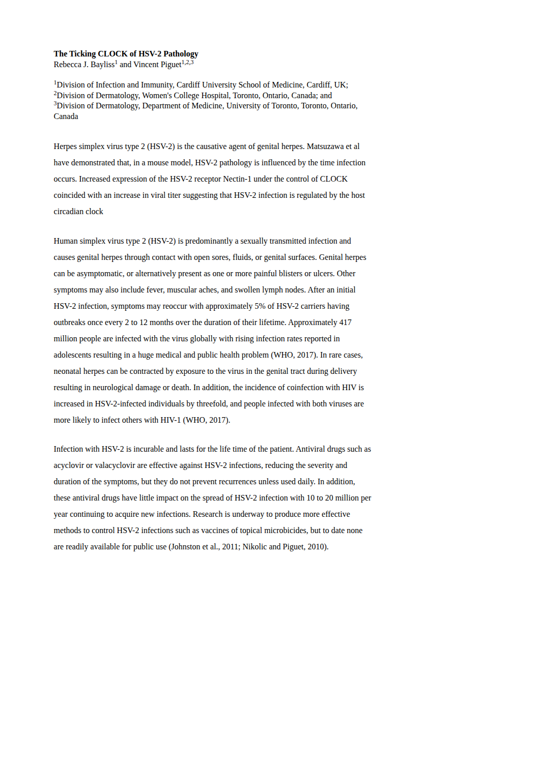The Ticking CLOCK of HSV-2 Pathology
Rebecca J. Bayliss1 and Vincent Piguet1,2,3
1Division of Infection and Immunity, Cardiff University School of Medicine, Cardiff, UK;
2Division of Dermatology, Women's College Hospital, Toronto, Ontario, Canada; and
3Division of Dermatology, Department of Medicine, University of Toronto, Toronto, Ontario, Canada
Herpes simplex virus type 2 (HSV-2) is the causative agent of genital herpes. Matsuzawa et al have demonstrated that, in a mouse model, HSV-2 pathology is influenced by the time infection occurs. Increased expression of the HSV-2 receptor Nectin-1 under the control of CLOCK coincided with an increase in viral titer suggesting that HSV-2 infection is regulated by the host circadian clock
Human simplex virus type 2 (HSV-2) is predominantly a sexually transmitted infection and causes genital herpes through contact with open sores, fluids, or genital surfaces. Genital herpes can be asymptomatic, or alternatively present as one or more painful blisters or ulcers. Other symptoms may also include fever, muscular aches, and swollen lymph nodes. After an initial HSV-2 infection, symptoms may reoccur with approximately 5% of HSV-2 carriers having outbreaks once every 2 to 12 months over the duration of their lifetime. Approximately 417 million people are infected with the virus globally with rising infection rates reported in adolescents resulting in a huge medical and public health problem (WHO, 2017). In rare cases, neonatal herpes can be contracted by exposure to the virus in the genital tract during delivery resulting in neurological damage or death. In addition, the incidence of coinfection with HIV is increased in HSV-2-infected individuals by threefold, and people infected with both viruses are more likely to infect others with HIV-1 (WHO, 2017).
Infection with HSV-2 is incurable and lasts for the life time of the patient. Antiviral drugs such as acyclovir or valacyclovir are effective against HSV-2 infections, reducing the severity and duration of the symptoms, but they do not prevent recurrences unless used daily. In addition, these antiviral drugs have little impact on the spread of HSV-2 infection with 10 to 20 million per year continuing to acquire new infections. Research is underway to produce more effective methods to control HSV-2 infections such as vaccines of topical microbicides, but to date none are readily available for public use (Johnston et al., 2011; Nikolic and Piguet, 2010).